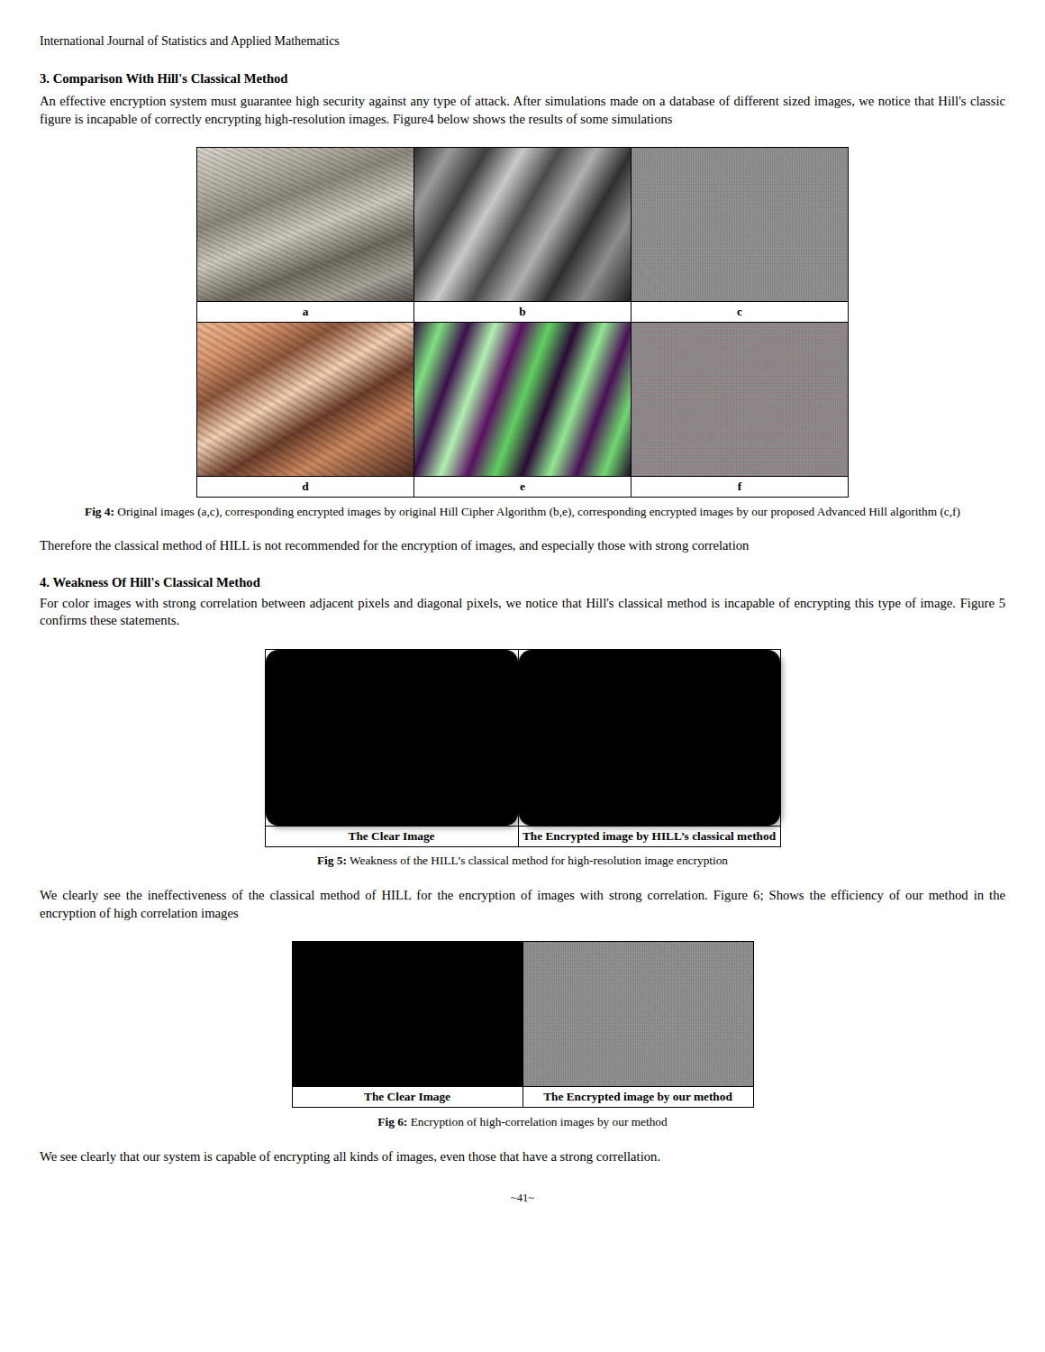International Journal of Statistics and Applied Mathematics
3. Comparison With Hill's Classical Method
An effective encryption system must guarantee high security against any type of attack. After simulations made on a database of different sized images, we notice that Hill's classic figure is incapable of correctly encrypting high-resolution images. Figure4 below shows the results of some simulations
| a | b | c |
| d | e | f |
Fig 4: Original images (a,c), corresponding encrypted images by original Hill Cipher Algorithm (b,e), corresponding encrypted images by our proposed Advanced Hill algorithm (c,f)
Therefore the classical method of HILL is not recommended for the encryption of images, and especially those with strong correlation
4. Weakness Of Hill's Classical Method
For color images with strong correlation between adjacent pixels and diagonal pixels, we notice that Hill's classical method is incapable of encrypting this type of image. Figure 5 confirms these statements.
| The Clear Image | The Encrypted image by HILL’s classical method |
Fig 5: Weakness of the HILL’s classical method for high-resolution image encryption
We clearly see the ineffectiveness of the classical method of HILL for the encryption of images with strong correlation. Figure 6; Shows the efficiency of our method in the encryption of high correlation images
| The Clear Image | The Encrypted image by our method |
Fig 6: Encryption of high-correlation images by our method
We see clearly that our system is capable of encrypting all kinds of images, even those that have a strong correllation.
~41~